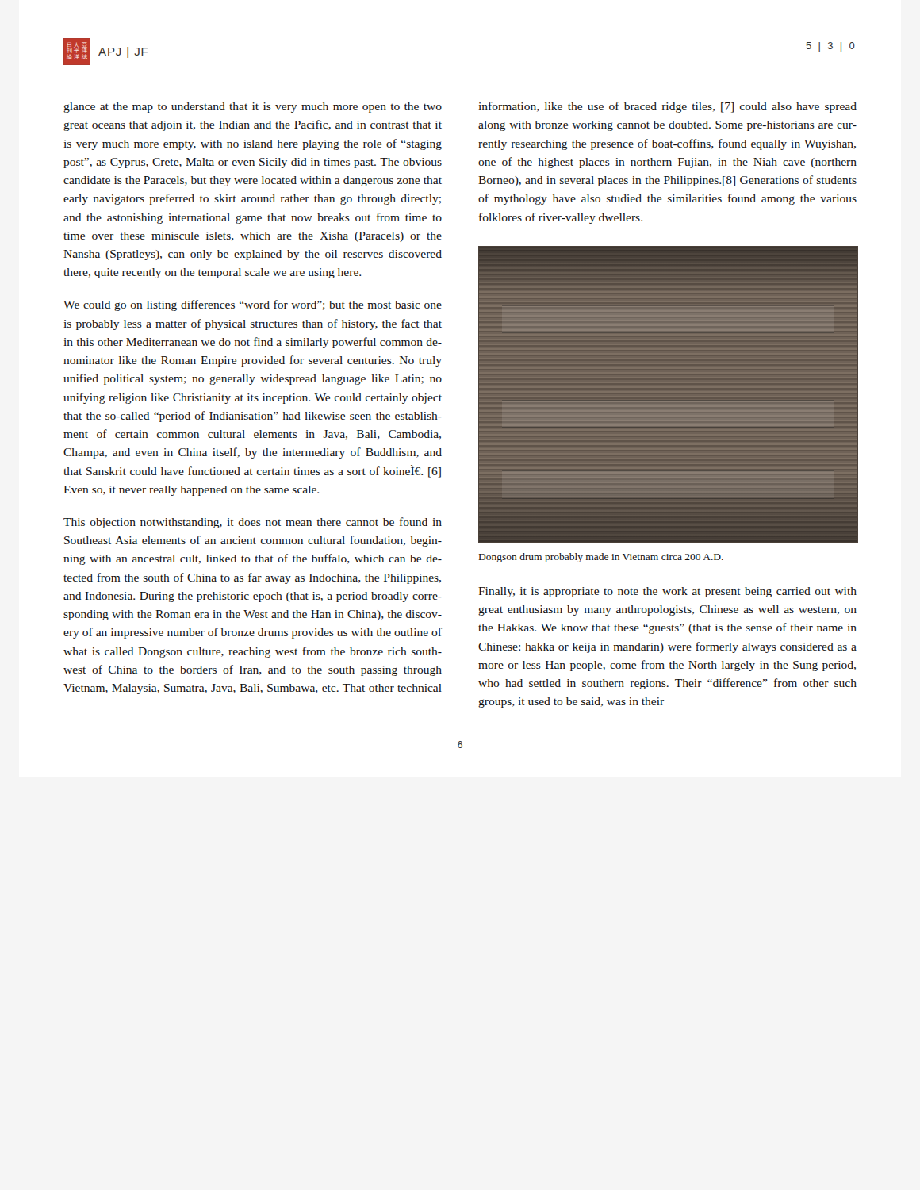日人亞 刊平洋 論洋誌
APJ | JF
5 | 3 | 0
glance at the map to understand that it is very much more open to the two great oceans that adjoin it, the Indian and the Pacific, and in contrast that it is very much more empty, with no island here playing the role of “staging post”, as Cyprus, Crete, Malta or even Sicily did in times past. The obvious candidate is the Paracels, but they were located within a dangerous zone that early navigators preferred to skirt around rather than go through directly; and the astonishing international game that now breaks out from time to time over these miniscule islets, which are the Xisha (Paracels) or the Nansha (Spratleys), can only be explained by the oil reserves discovered there, quite recently on the temporal scale we are using here.
We could go on listing differences “word for word”; but the most basic one is probably less a matter of physical structures than of history, the fact that in this other Mediterranean we do not find a similarly powerful common denominator like the Roman Empire provided for several centuries. No truly unified political system; no generally widespread language like Latin; no unifying religion like Christianity at its inception. We could certainly object that the so-called “period of Indianisation” had likewise seen the establishment of certain common cultural elements in Java, Bali, Cambodia, Champa, and even in China itself, by the intermediary of Buddhism, and that Sanskrit could have functioned at certain times as a sort of koineÌ€. [6] Even so, it never really happened on the same scale.
This objection notwithstanding, it does not mean there cannot be found in Southeast Asia elements of an ancient common cultural foundation, beginning with an ancestral cult, linked to that of the buffalo, which can be detected from the south of China to as far away as Indochina, the Philippines, and Indonesia. During the prehistoric epoch (that is, a period broadly corresponding with the Roman era in the West and the Han in China), the discovery of an impressive number of bronze drums provides us with the outline of what is called Dongson culture, reaching west from the bronze rich southwest of China to the borders of Iran, and to the south passing through Vietnam, Malaysia, Sumatra, Java, Bali, Sumbawa, etc. That other technical information, like the use of braced ridge tiles, [7] could also have spread along with bronze working cannot be doubted. Some pre-historians are currently researching the presence of boat-coffins, found equally in Wuyishan, one of the highest places in northern Fujian, in the Niah cave (northern Borneo), and in several places in the Philippines.[8] Generations of students of mythology have also studied the similarities found among the various folklores of river-valley dwellers.
Dongson drum probably made in Vietnam circa 200 A.D.
Finally, it is appropriate to note the work at present being carried out with great enthusiasm by many anthropologists, Chinese as well as western, on the Hakkas. We know that these “guests” (that is the sense of their name in Chinese: hakka or keija in mandarin) were formerly always considered as a more or less Han people, come from the North largely in the Sung period, who had settled in southern regions. Their “difference” from other such groups, it used to be said, was in their
6